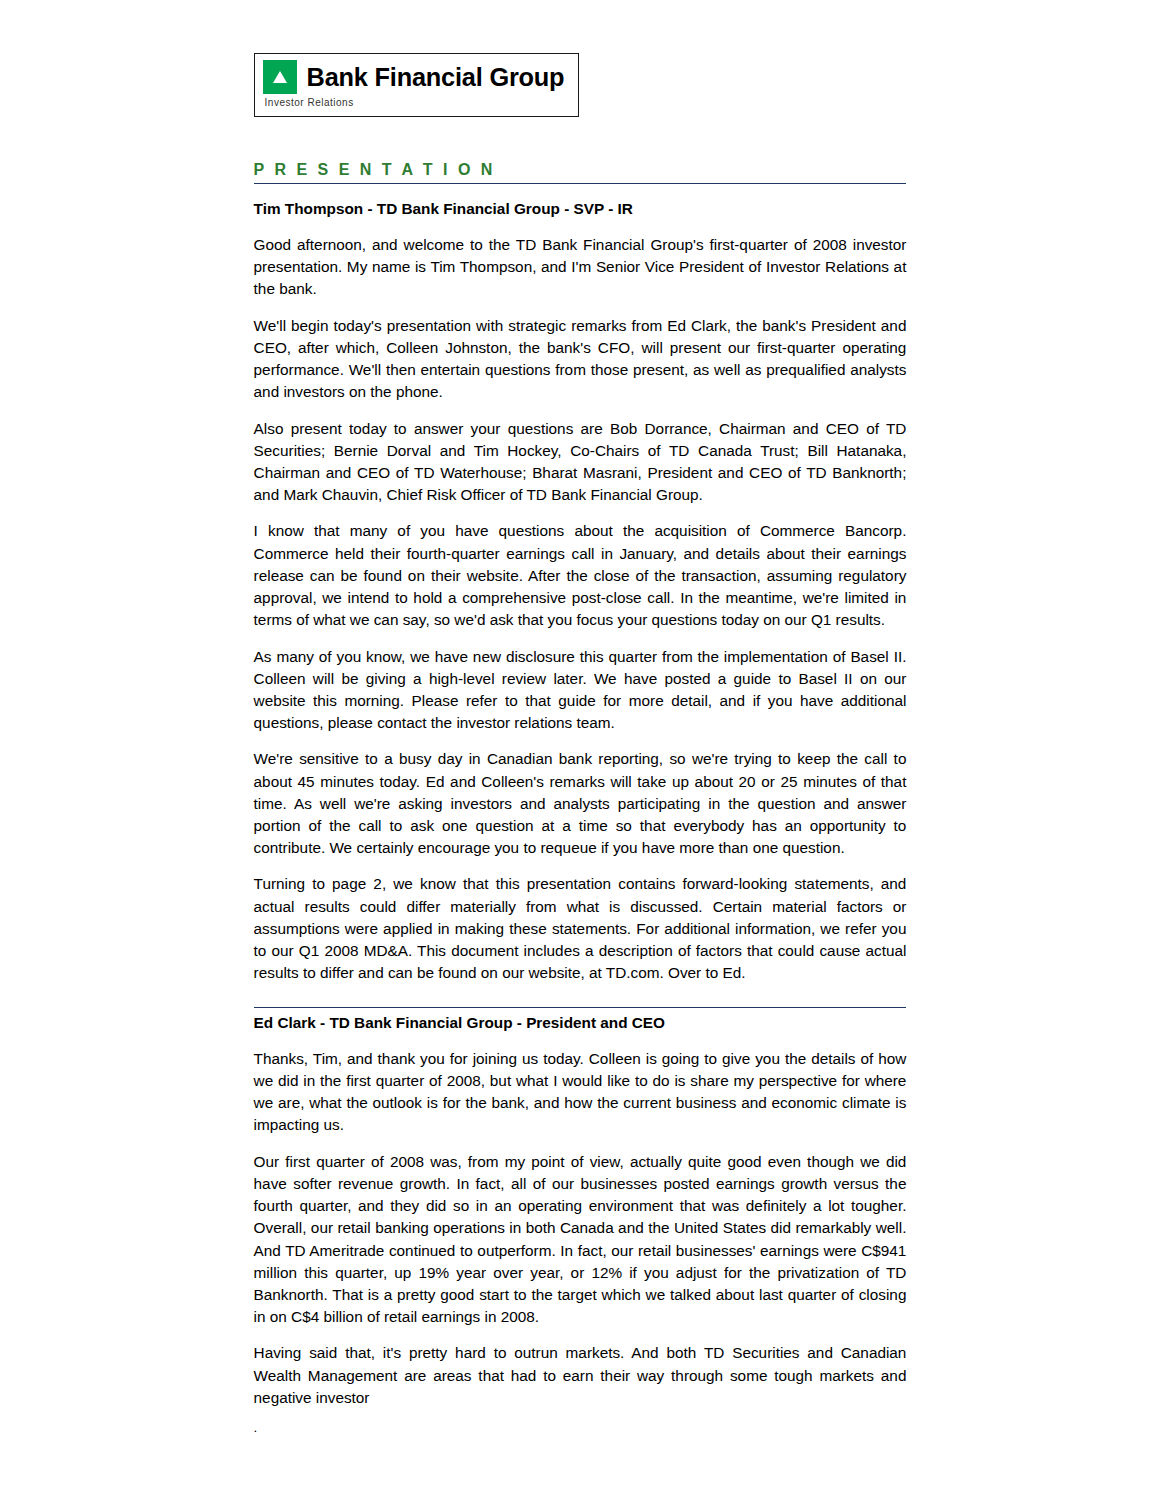Bank Financial Group
Investor Relations
P R E S E N T A T I O N
Tim Thompson - TD Bank Financial Group - SVP - IR
Good afternoon, and welcome to the TD Bank Financial Group's first-quarter of 2008 investor presentation. My name is Tim Thompson, and I'm Senior Vice President of Investor Relations at the bank.
We'll begin today's presentation with strategic remarks from Ed Clark, the bank's President and CEO, after which, Colleen Johnston, the bank's CFO, will present our first-quarter operating performance. We'll then entertain questions from those present, as well as prequalified analysts and investors on the phone.
Also present today to answer your questions are Bob Dorrance, Chairman and CEO of TD Securities; Bernie Dorval and Tim Hockey, Co-Chairs of TD Canada Trust; Bill Hatanaka, Chairman and CEO of TD Waterhouse; Bharat Masrani, President and CEO of TD Banknorth; and Mark Chauvin, Chief Risk Officer of TD Bank Financial Group.
I know that many of you have questions about the acquisition of Commerce Bancorp. Commerce held their fourth-quarter earnings call in January, and details about their earnings release can be found on their website. After the close of the transaction, assuming regulatory approval, we intend to hold a comprehensive post-close call. In the meantime, we're limited in terms of what we can say, so we'd ask that you focus your questions today on our Q1 results.
As many of you know, we have new disclosure this quarter from the implementation of Basel II. Colleen will be giving a high-level review later. We have posted a guide to Basel II on our website this morning. Please refer to that guide for more detail, and if you have additional questions, please contact the investor relations team.
We're sensitive to a busy day in Canadian bank reporting, so we're trying to keep the call to about 45 minutes today. Ed and Colleen's remarks will take up about 20 or 25 minutes of that time. As well we're asking investors and analysts participating in the question and answer portion of the call to ask one question at a time so that everybody has an opportunity to contribute. We certainly encourage you to requeue if you have more than one question.
Turning to page 2, we know that this presentation contains forward-looking statements, and actual results could differ materially from what is discussed. Certain material factors or assumptions were applied in making these statements. For additional information, we refer you to our Q1 2008 MD&A. This document includes a description of factors that could cause actual results to differ and can be found on our website, at TD.com. Over to Ed.
Ed Clark - TD Bank Financial Group - President and CEO
Thanks, Tim, and thank you for joining us today. Colleen is going to give you the details of how we did in the first quarter of 2008, but what I would like to do is share my perspective for where we are, what the outlook is for the bank, and how the current business and economic climate is impacting us.
Our first quarter of 2008 was, from my point of view, actually quite good even though we did have softer revenue growth. In fact, all of our businesses posted earnings growth versus the fourth quarter, and they did so in an operating environment that was definitely a lot tougher. Overall, our retail banking operations in both Canada and the United States did remarkably well. And TD Ameritrade continued to outperform. In fact, our retail businesses' earnings were C$941 million this quarter, up 19% year over year, or 12% if you adjust for the privatization of TD Banknorth. That is a pretty good start to the target which we talked about last quarter of closing in on C$4 billion of retail earnings in 2008.
Having said that, it's pretty hard to outrun markets. And both TD Securities and Canadian Wealth Management are areas that had to earn their way through some tough markets and negative investor
.